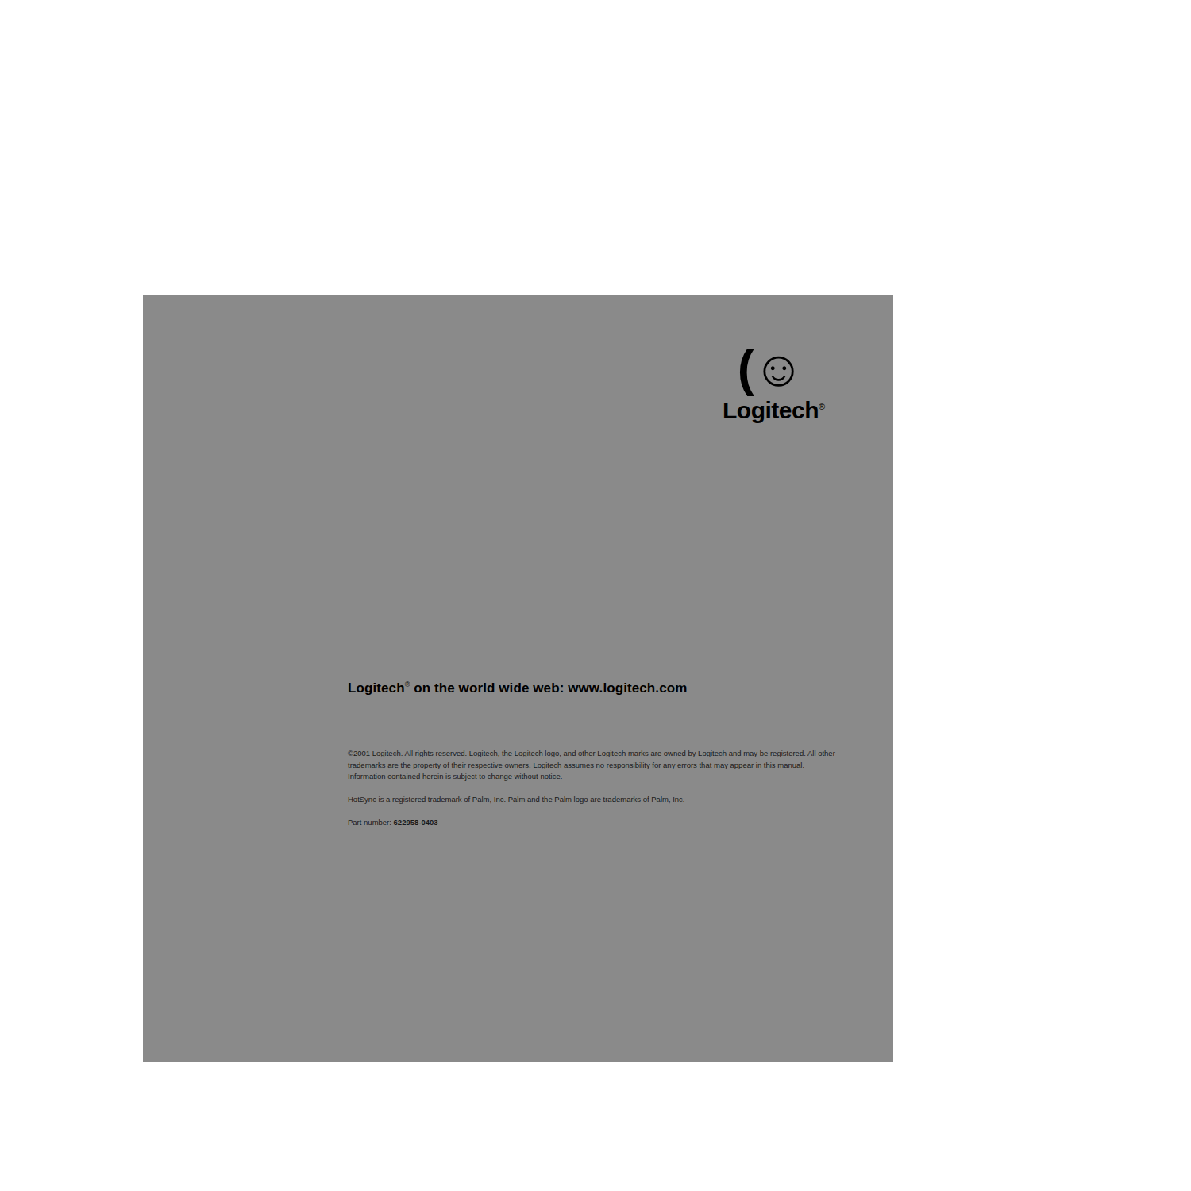(☺
Logitech®
Logitech® on the world wide web: www.logitech.com
©2001 Logitech. All rights reserved. Logitech, the Logitech logo, and other Logitech marks are owned by Logitech and may be registered. All other trademarks are the property of their respective owners. Logitech assumes no responsibility for any errors that may appear in this manual. Information contained herein is subject to change without notice.
HotSync is a registered trademark of Palm, Inc. Palm and the Palm logo are trademarks of Palm, Inc.
Part number: 622958-0403